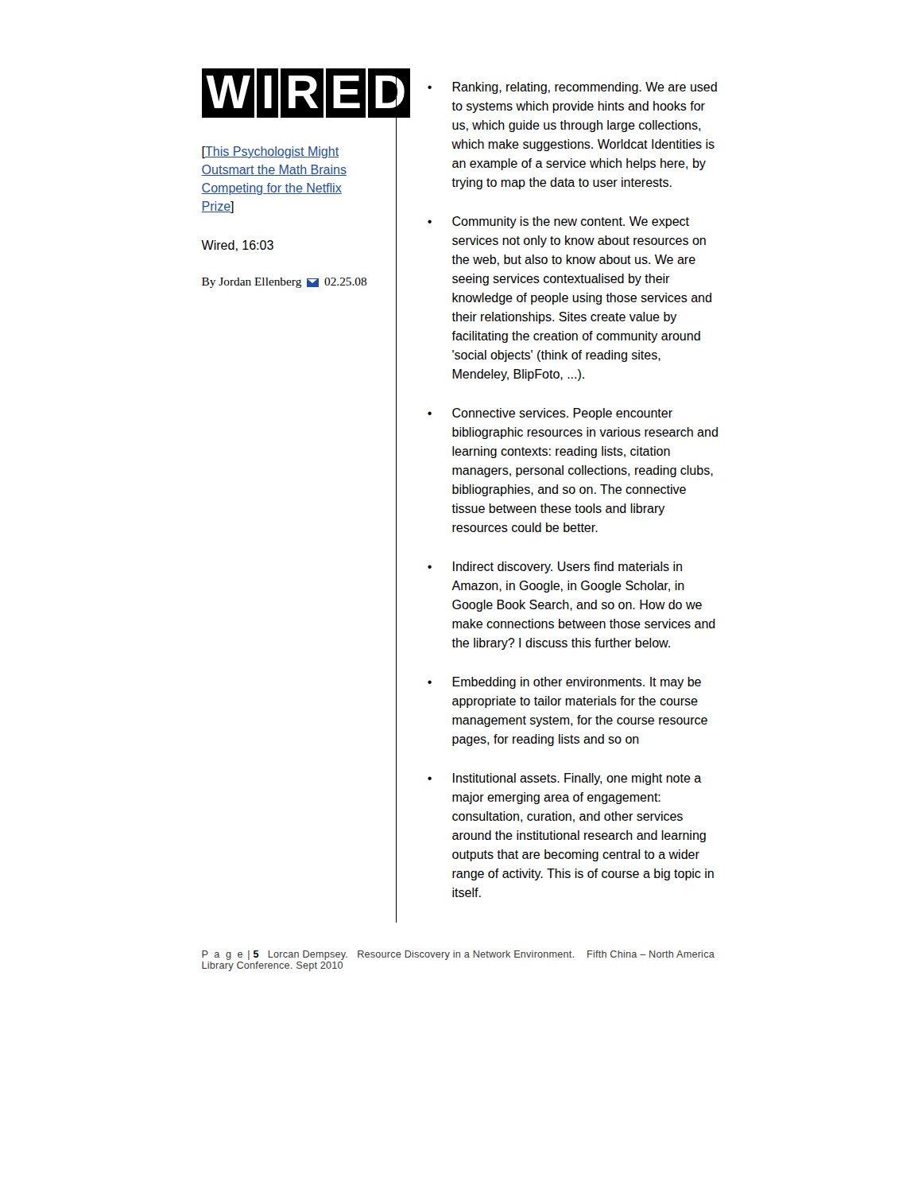WIRED
[This Psychologist Might Outsmart the Math Brains Competing for the Netflix Prize]
Wired, 16:03
By Jordan Ellenberg 02.25.08
Ranking, relating, recommending. We are used to systems which provide hints and hooks for us, which guide us through large collections, which make suggestions. Worldcat Identities is an example of a service which helps here, by trying to map the data to user interests.
Community is the new content. We expect services not only to know about resources on the web, but also to know about us. We are seeing services contextualised by their knowledge of people using those services and their relationships. Sites create value by facilitating the creation of community around 'social objects' (think of reading sites, Mendeley, BlipFoto, ...).
Connective services. People encounter bibliographic resources in various research and learning contexts: reading lists, citation managers, personal collections, reading clubs, bibliographies, and so on. The connective tissue between these tools and library resources could be better.
Indirect discovery. Users find materials in Amazon, in Google, in Google Scholar, in Google Book Search, and so on. How do we make connections between those services and the library? I discuss this further below.
Embedding in other environments. It may be appropriate to tailor materials for the course management system, for the course resource pages, for reading lists and so on
Institutional assets. Finally, one might note a major emerging area of engagement: consultation, curation, and other services around the institutional research and learning outputs that are becoming central to a wider range of activity. This is of course a big topic in itself.
P a g e | 5 Lorcan Dempsey. Resource Discovery in a Network Environment. Fifth China – North America Library Conference. Sept 2010